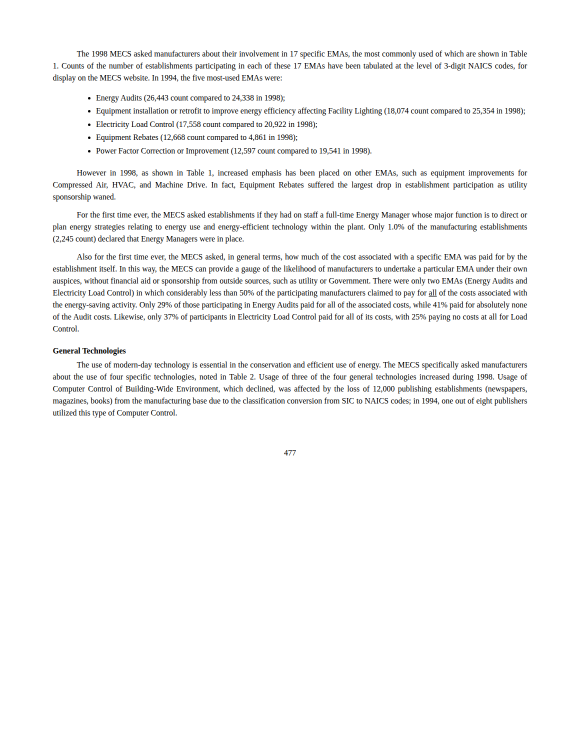The 1998 MECS asked manufacturers about their involvement in 17 specific EMAs, the most commonly used of which are shown in Table 1. Counts of the number of establishments participating in each of these 17 EMAs have been tabulated at the level of 3-digit NAICS codes, for display on the MECS website. In 1994, the five most-used EMAs were:
Energy Audits (26,443 count compared to 24,338 in 1998);
Equipment installation or retrofit to improve energy efficiency affecting Facility Lighting (18,074 count compared to 25,354 in 1998);
Electricity Load Control (17,558 count compared to 20,922 in 1998);
Equipment Rebates (12,668 count compared to 4,861 in 1998);
Power Factor Correction or Improvement (12,597 count compared to 19,541 in 1998).
However in 1998, as shown in Table 1, increased emphasis has been placed on other EMAs, such as equipment improvements for Compressed Air, HVAC, and Machine Drive. In fact, Equipment Rebates suffered the largest drop in establishment participation as utility sponsorship waned.
For the first time ever, the MECS asked establishments if they had on staff a full-time Energy Manager whose major function is to direct or plan energy strategies relating to energy use and energy-efficient technology within the plant. Only 1.0% of the manufacturing establishments (2,245 count) declared that Energy Managers were in place.
Also for the first time ever, the MECS asked, in general terms, how much of the cost associated with a specific EMA was paid for by the establishment itself. In this way, the MECS can provide a gauge of the likelihood of manufacturers to undertake a particular EMA under their own auspices, without financial aid or sponsorship from outside sources, such as utility or Government. There were only two EMAs (Energy Audits and Electricity Load Control) in which considerably less than 50% of the participating manufacturers claimed to pay for all of the costs associated with the energy-saving activity. Only 29% of those participating in Energy Audits paid for all of the associated costs, while 41% paid for absolutely none of the Audit costs. Likewise, only 37% of participants in Electricity Load Control paid for all of its costs, with 25% paying no costs at all for Load Control.
General Technologies
The use of modern-day technology is essential in the conservation and efficient use of energy. The MECS specifically asked manufacturers about the use of four specific technologies, noted in Table 2. Usage of three of the four general technologies increased during 1998. Usage of Computer Control of Building-Wide Environment, which declined, was affected by the loss of 12,000 publishing establishments (newspapers, magazines, books) from the manufacturing base due to the classification conversion from SIC to NAICS codes; in 1994, one out of eight publishers utilized this type of Computer Control.
477